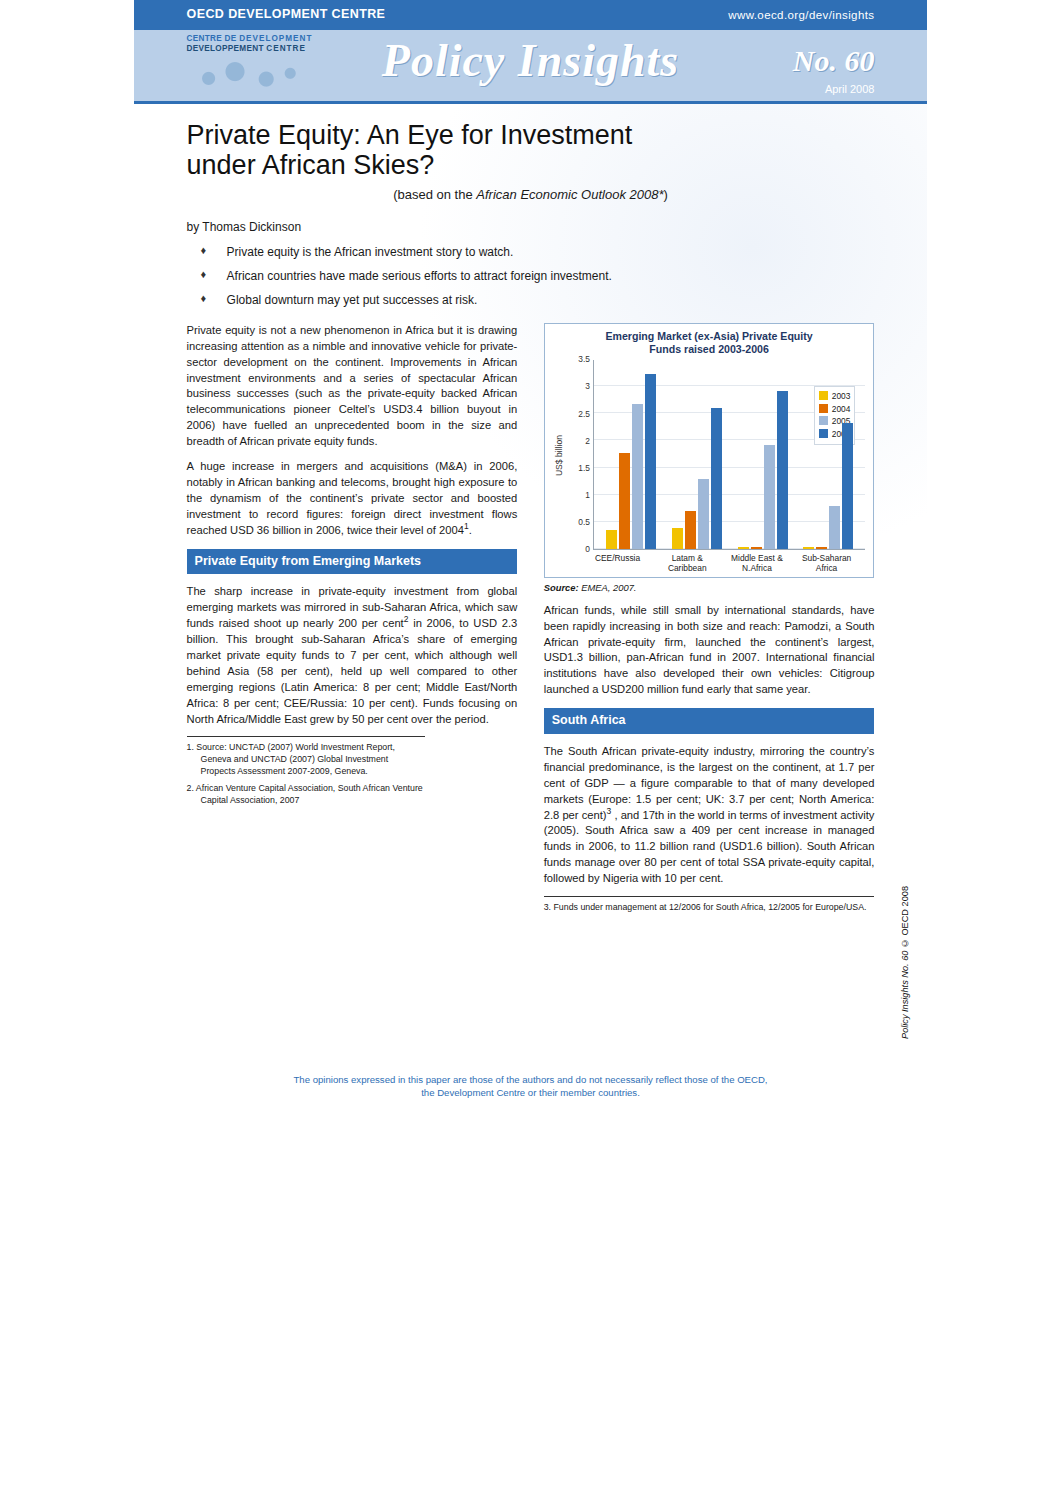OECD Development Centre
www.oecd.org/dev/insights
CENTRE DE DEVELOPMENT
DEVELOPPEMENT CENTRE
No. 60
Policy Insights
April 2008
Private Equity: An Eye for Investment
under African Skies?
(based on the African Economic Outlook 2008*)
by Thomas Dickinson
Private equity is the African investment story to watch.
African countries have made serious efforts to attract foreign investment.
Global downturn may yet put successes at risk.
Private equity is not a new phenomenon in Africa but it is drawing increasing attention as a nimble and innovative vehicle for private-sector development on the continent. Improvements in African investment environments and a series of spectacular African business successes (such as the private-equity backed African telecommunications pioneer Celtel’s USD3.4 billion buyout in 2006) have fuelled an unprecedented boom in the size and breadth of African private equity funds.
A huge increase in mergers and acquisitions (M&A) in 2006, notably in African banking and telecoms, brought high exposure to the dynamism of the continent’s private sector and boosted investment to record figures: foreign direct investment flows reached USD 36 billion in 2006, twice their level of 20041.
Private Equity from Emerging Markets
The sharp increase in private-equity investment from global emerging markets was mirrored in sub-Saharan Africa, which saw funds raised shoot up nearly 200 per cent2 in 2006, to USD 2.3 billion. This brought sub-Saharan Africa’s share of emerging market private equity funds to 7 per cent, which although well behind Asia (58 per cent), held up well compared to other emerging regions (Latin America: 8 per cent; Middle East/North Africa: 8 per cent; CEE/Russia: 10 per cent). Funds focusing on North Africa/Middle East grew by 50 per cent over the period.
1. Source: UNCTAD (2007) World Investment Report, Geneva and UNCTAD (2007) Global Investment Propects Assessment 2007-2009, Geneva.
2. African Venture Capital Association, South African Venture Capital Association, 2007
Emerging Market (ex-Asia) Private Equity
Funds raised 2003-2006
US$ billion
3.5 3 2.5 2 1.5 1 0.5 0
2003
2004
2005
2006
CEE/Russia
Latam &
Caribbean
Middle East &
N.Africa
Sub-Saharan
Africa
Source: EMEA, 2007.
African funds, while still small by international standards, have been rapidly increasing in both size and reach: Pamodzi, a South African private-equity firm, launched the continent’s largest, USD1.3 billion, pan-African fund in 2007. International financial institutions have also developed their own vehicles: Citigroup launched a USD200 million fund early that same year.
South Africa
The South African private-equity industry, mirroring the country’s financial predominance, is the largest on the continent, at 1.7 per cent of GDP — a figure comparable to that of many developed markets (Europe: 1.5 per cent; UK: 3.7 per cent; North America: 2.8 per cent)3 , and 17th in the world in terms of investment activity (2005). South Africa saw a 409 per cent increase in managed funds in 2006, to 11.2 billion rand (USD1.6 billion). South African funds manage over 80 per cent of total SSA private-equity capital, followed by Nigeria with 10 per cent.
3. Funds under management at 12/2006 for South Africa, 12/2005 for Europe/USA.
Policy Insights No. 60 © OECD 2008
The opinions expressed in this paper are those of the authors and do not necessarily reflect those of the OECD,
the Development Centre or their member countries.